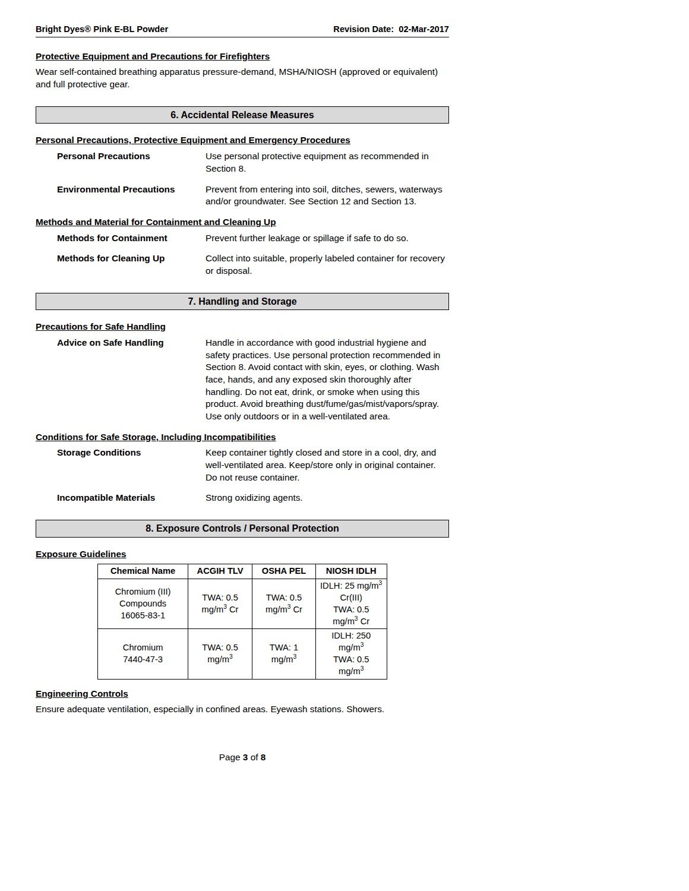Bright Dyes® Pink E-BL Powder
Revision Date: 02-Mar-2017
Protective Equipment and Precautions for Firefighters
Wear self-contained breathing apparatus pressure-demand, MSHA/NIOSH (approved or equivalent) and full protective gear.
6. Accidental Release Measures
Personal Precautions, Protective Equipment and Emergency Procedures
Personal Precautions
Use personal protective equipment as recommended in Section 8.
Environmental Precautions
Prevent from entering into soil, ditches, sewers, waterways and/or groundwater. See Section 12 and Section 13.
Methods and Material for Containment and Cleaning Up
Methods for Containment
Prevent further leakage or spillage if safe to do so.
Methods for Cleaning Up
Collect into suitable, properly labeled container for recovery or disposal.
7. Handling and Storage
Precautions for Safe Handling
Advice on Safe Handling
Handle in accordance with good industrial hygiene and safety practices. Use personal protection recommended in Section 8. Avoid contact with skin, eyes, or clothing. Wash face, hands, and any exposed skin thoroughly after handling. Do not eat, drink, or smoke when using this product. Avoid breathing dust/fume/gas/mist/vapors/spray. Use only outdoors or in a well-ventilated area.
Conditions for Safe Storage, Including Incompatibilities
Storage Conditions
Keep container tightly closed and store in a cool, dry, and well-ventilated area. Keep/store only in original container. Do not reuse container.
Incompatible Materials
Strong oxidizing agents.
8. Exposure Controls / Personal Protection
Exposure Guidelines
| Chemical Name | ACGIH TLV | OSHA PEL | NIOSH IDLH |
| --- | --- | --- | --- |
| Chromium (III) Compounds 16065-83-1 | TWA: 0.5 mg/m 3 Cr | TWA: 0.5 mg/m 3 Cr | IDLH: 25 mg/m 3 Cr(III) TWA: 0.5 mg/m 3 Cr |
| Chromium 7440-47-3 | TWA: 0.5 mg/m 3 | TWA: 1 mg/m 3 | IDLH: 250 mg/m 3 TWA: 0.5 mg/m 3 |
Engineering Controls
Ensure adequate ventilation, especially in confined areas. Eyewash stations. Showers.
Page 3 of 8